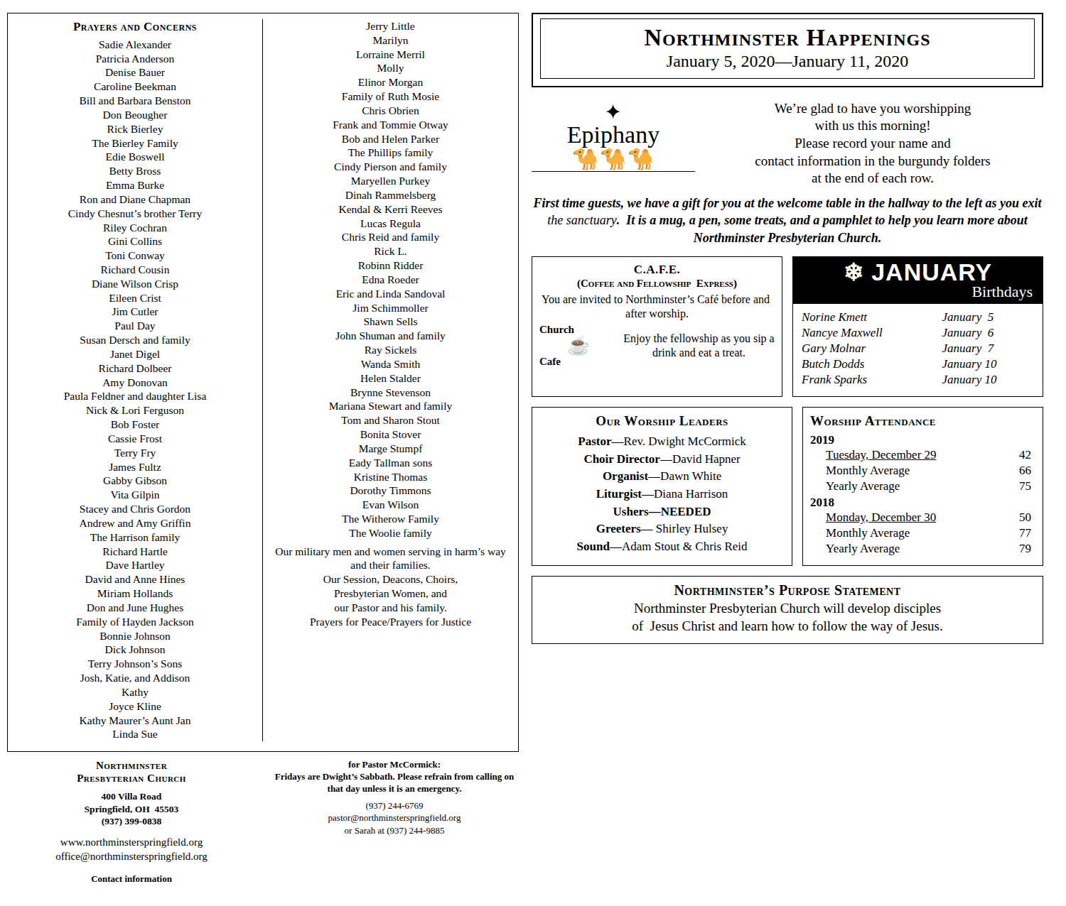Prayers and Concerns
Sadie Alexander
Patricia Anderson
Denise Bauer
Caroline Beekman
Bill and Barbara Benston
Don Beougher
Rick Bierley
The Bierley Family
Edie Boswell
Betty Bross
Emma Burke
Ron and Diane Chapman
Cindy Chesnut’s brother Terry
Riley Cochran
Gini Collins
Toni Conway
Richard Cousin
Diane Wilson Crisp
Eileen Crist
Jim Cutler
Paul Day
Susan Dersch and family
Janet Digel
Richard Dolbeer
Amy Donovan
Paula Feldner and daughter Lisa
Nick & Lori Ferguson
Bob Foster
Cassie Frost
Terry Fry
James Fultz
Gabby Gibson
Vita Gilpin
Stacey and Chris Gordon
Andrew and Amy Griffin
The Harrison family
Richard Hartle
Dave Hartley
David and Anne Hines
Miriam Hollands
Don and June Hughes
Family of Hayden Jackson
Bonnie Johnson
Dick Johnson
Terry Johnson’s Sons
Josh, Katie, and Addison
Kathy
Joyce Kline
Kathy Maurer’s Aunt Jan
Linda Sue
Jerry Little
Marilyn
Lorraine Merril
Molly
Elinor Morgan
Family of Ruth Mosie
Chris Obrien
Frank and Tommie Otway
Bob and Helen Parker
The Phillips family
Cindy Pierson and family
Maryellen Purkey
Dinah Rammelsberg
Kendal & Kerri Reeves
Lucas Regula
Chris Reid and family
Rick L.
Robinn Ridder
Edna Roeder
Eric and Linda Sandoval
Jim Schimmoller
Shawn Sells
John Shuman and family
Ray Sickels
Wanda Smith
Helen Stalder
Brynne Stevenson
Mariana Stewart and family
Tom and Sharon Stout
Bonita Stover
Marge Stumpf
Eady Tallman sons
Kristine Thomas
Dorothy Timmons
Evan Wilson
The Witherow Family
The Woolie family
Our military men and women serving in harm’s way and their families.
Our Session, Deacons, Choirs,
Presbyterian Women, and
our Pastor and his family.
Prayers for Peace/Prayers for Justice
Northminster
Presbyterian Church
400 Villa Road
Springfield, OH 45503
(937) 399-0838
www.northminsterspringfield.org
office@northminsterspringfield.org
Contact information
for Pastor McCormick:
Fridays are Dwight’s Sabbath. Please refrain from calling on that day unless it is an emergency.
(937) 244-6769
pastor@northminsterspringfield.org
or Sarah at (937) 244-9885
Northminster Happenings
January 5, 2020—January 11, 2020
✦
Epiphany
🐪🐪🐪
We’re glad to have you worshipping
with us this morning!
Please record your name and
contact information in the burgundy folders
at the end of each row.
First time guests, we have a gift for you at the welcome table in the hallway to the left as you exit the sanctuary. It is a mug, a pen, some treats, and a pamphlet to help you learn more about Northminster Presbyterian Church.
C.A.F.E.
(Coffee and Fellowship Express)
You are invited to Northminster’s Café before and after worship.
Church
☕ Cafe
Enjoy the fellowship as you sip a drink and eat a treat.
❄ JANUARY
Birthdays
| Norine Kmett | January 5 |
| Nancye Maxwell | January 6 |
| Gary Molnar | January 7 |
| Butch Dodds | January 10 |
| Frank Sparks | January 10 |
Our Worship Leaders
Pastor—Rev. Dwight McCormick
Choir Director—David Hapner
Organist—Dawn White
Liturgist—Diana Harrison
Ushers—NEEDED
Greeters— Shirley Hulsey
Sound—Adam Stout & Chris Reid
Worship Attendance
2019
| Tuesday, December 29 | 42 |
| Monthly Average | 66 |
| Yearly Average | 75 |
2018
| Monday, December 30 | 50 |
| Monthly Average | 77 |
| Yearly Average | 79 |
Northminster’s Purpose Statement
Northminster Presbyterian Church will develop disciples
of Jesus Christ and learn how to follow the way of Jesus.